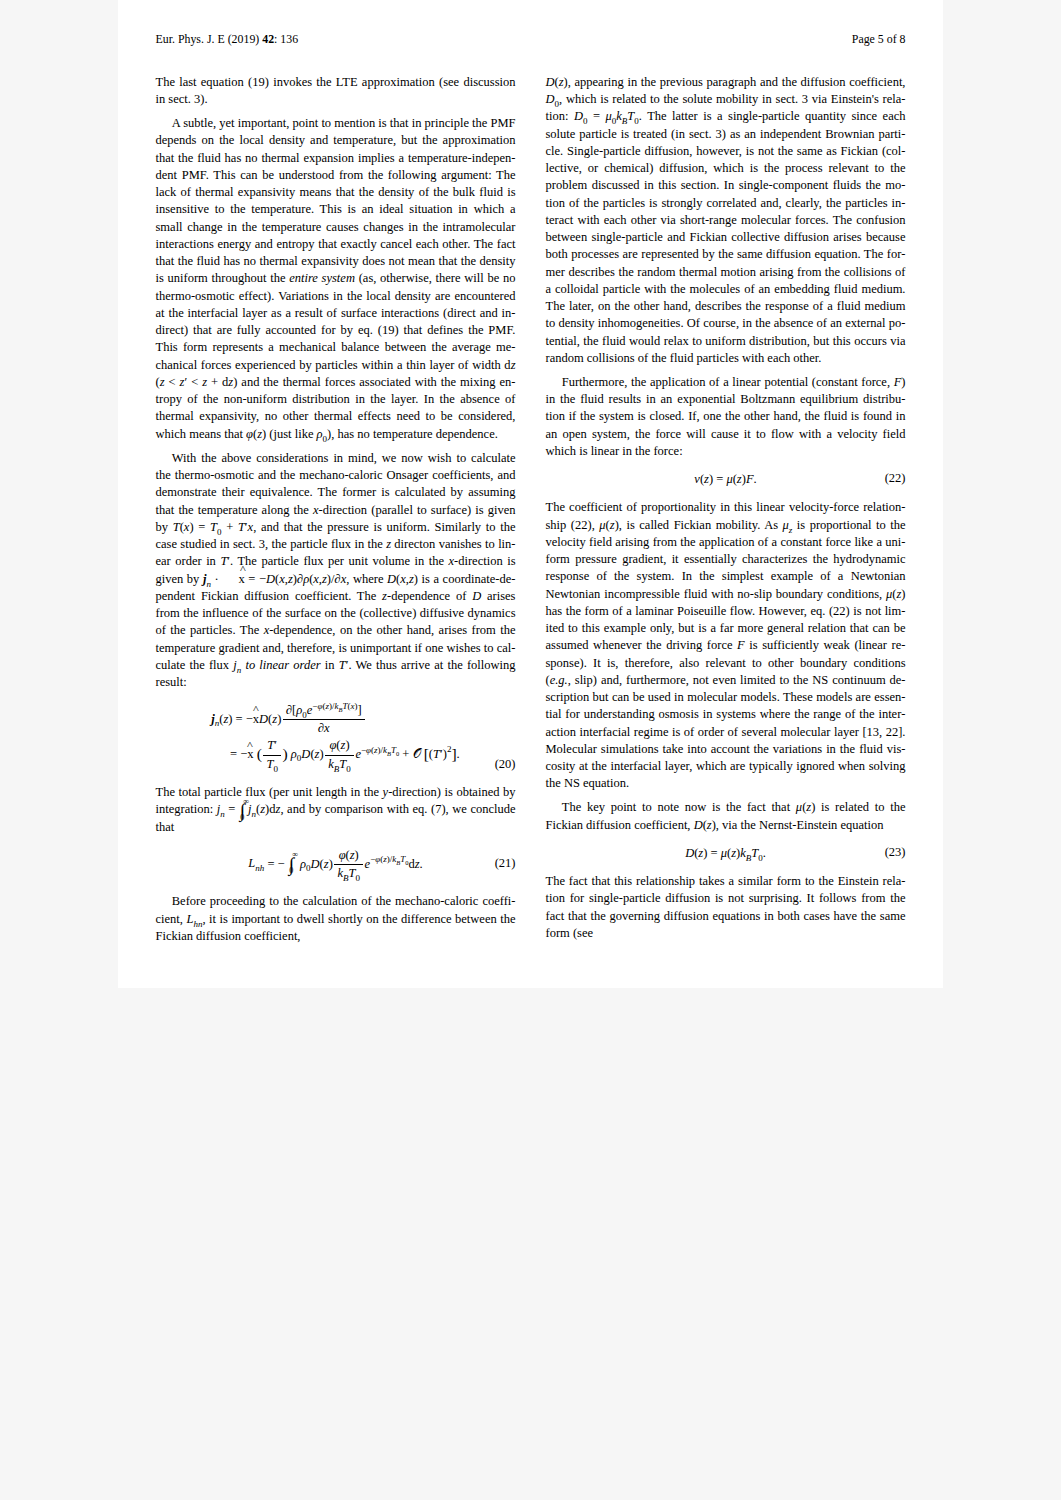Eur. Phys. J. E (2019) 42: 136 Page 5 of 8
The last equation (19) invokes the LTE approximation (see discussion in sect. 3).
A subtle, yet important, point to mention is that in principle the PMF depends on the local density and temperature, but the approximation that the fluid has no thermal expansion implies a temperature-independent PMF. This can be understood from the following argument: The lack of thermal expansivity means that the density of the bulk fluid is insensitive to the temperature. This is an ideal situation in which a small change in the temperature causes changes in the intramolecular interactions energy and entropy that exactly cancel each other. The fact that the fluid has no thermal expansivity does not mean that the density is uniform throughout the entire system (as, otherwise, there will be no thermo-osmotic effect). Variations in the local density are encountered at the interfacial layer as a result of surface interactions (direct and indirect) that are fully accounted for by eq. (19) that defines the PMF. This form represents a mechanical balance between the average mechanical forces experienced by particles within a thin layer of width dz (z < z′ < z + dz) and the thermal forces associated with the mixing entropy of the non-uniform distribution in the layer. In the absence of thermal expansivity, no other thermal effects need to be considered, which means that φ(z) (just like ρ0), has no temperature dependence.
With the above considerations in mind, we now wish to calculate the thermo-osmotic and the mechano-caloric Onsager coefficients, and demonstrate their equivalence. The former is calculated by assuming that the temperature along the x-direction (parallel to surface) is given by T(x) = T0 + T′x, and that the pressure is uniform. Similarly to the case studied in sect. 3, the particle flux in the z directon vanishes to linear order in T′. The particle flux per unit volume in the x-direction is given by jn · x = −D(x,z)∂ρ(x,z)/∂x, where D(x,z) is a coordinate-dependent Fickian diffusion coefficient. The z-dependence of D arises from the influence of the surface on the (collective) diffusive dynamics of the particles. The x-dependence, on the other hand, arises from the temperature gradient and, therefore, is unimportant if one wishes to calculate the flux jn to linear order in T′. We thus arrive at the following result:
jn(z) = −xD(z)∂[ρ0e−φ(z)/kBT(x)]∂x
= −x (T′T0) ρ0D(z)φ(z) kBT0 e−φ(z)/kBT0 + 𝒪 [(T′)2]. (20)
The total particle flux (per unit length in the y-direction) is obtained by integration: jn = ∫∞0 jn(z)dz, and by comparison with eq. (7), we conclude that
Lnh = − ∫∞0 ρ0D(z)φ(z) kBT0 e−φ(z)/kBT0dz. (21)
Before proceeding to the calculation of the mechano-caloric coefficient, Lhn, it is important to dwell shortly on the difference between the Fickian diffusion coefficient,
D(z), appearing in the previous paragraph and the diffusion coefficient, D0, which is related to the solute mobility in sect. 3 via Einstein's relation: D0 = μ0kBT0. The latter is a single-particle quantity since each solute particle is treated (in sect. 3) as an independent Brownian particle. Single-particle diffusion, however, is not the same as Fickian (collective, or chemical) diffusion, which is the process relevant to the problem discussed in this section. In single-component fluids the motion of the particles is strongly correlated and, clearly, the particles interact with each other via short-range molecular forces. The confusion between single-particle and Fickian collective diffusion arises because both processes are represented by the same diffusion equation. The former describes the random thermal motion arising from the collisions of a colloidal particle with the molecules of an embedding fluid medium. The later, on the other hand, describes the response of a fluid medium to density inhomogeneities. Of course, in the absence of an external potential, the fluid would relax to uniform distribution, but this occurs via random collisions of the fluid particles with each other.
Furthermore, the application of a linear potential (constant force, F) in the fluid results in an exponential Boltzmann equilibrium distribution if the system is closed. If, one the other hand, the fluid is found in an open system, the force will cause it to flow with a velocity field which is linear in the force:
v(z) = μ(z)F. (22)
The coefficient of proportionality in this linear velocity-force relationship (22), μ(z), is called Fickian mobility. As μz is proportional to the velocity field arising from the application of a constant force like a uniform pressure gradient, it essentially characterizes the hydrodynamic response of the system. In the simplest example of a Newtonian Newtonian incompressible fluid with no-slip boundary conditions, μ(z) has the form of a laminar Poiseuille flow. However, eq. (22) is not limited to this example only, but is a far more general relation that can be assumed whenever the driving force F is sufficiently weak (linear response). It is, therefore, also relevant to other boundary conditions (e.g., slip) and, furthermore, not even limited to the NS continuum description but can be used in molecular models. These models are essential for understanding osmosis in systems where the range of the interaction interfacial regime is of order of several molecular layer [13, 22]. Molecular simulations take into account the variations in the fluid viscosity at the interfacial layer, which are typically ignored when solving the NS equation.
The key point to note now is the fact that μ(z) is related to the Fickian diffusion coefficient, D(z), via the Nernst-Einstein equation
D(z) = μ(z)kBT0. (23)
The fact that this relationship takes a similar form to the Einstein relation for single-particle diffusion is not surprising. It follows from the fact that the governing diffusion equations in both cases have the same form (see